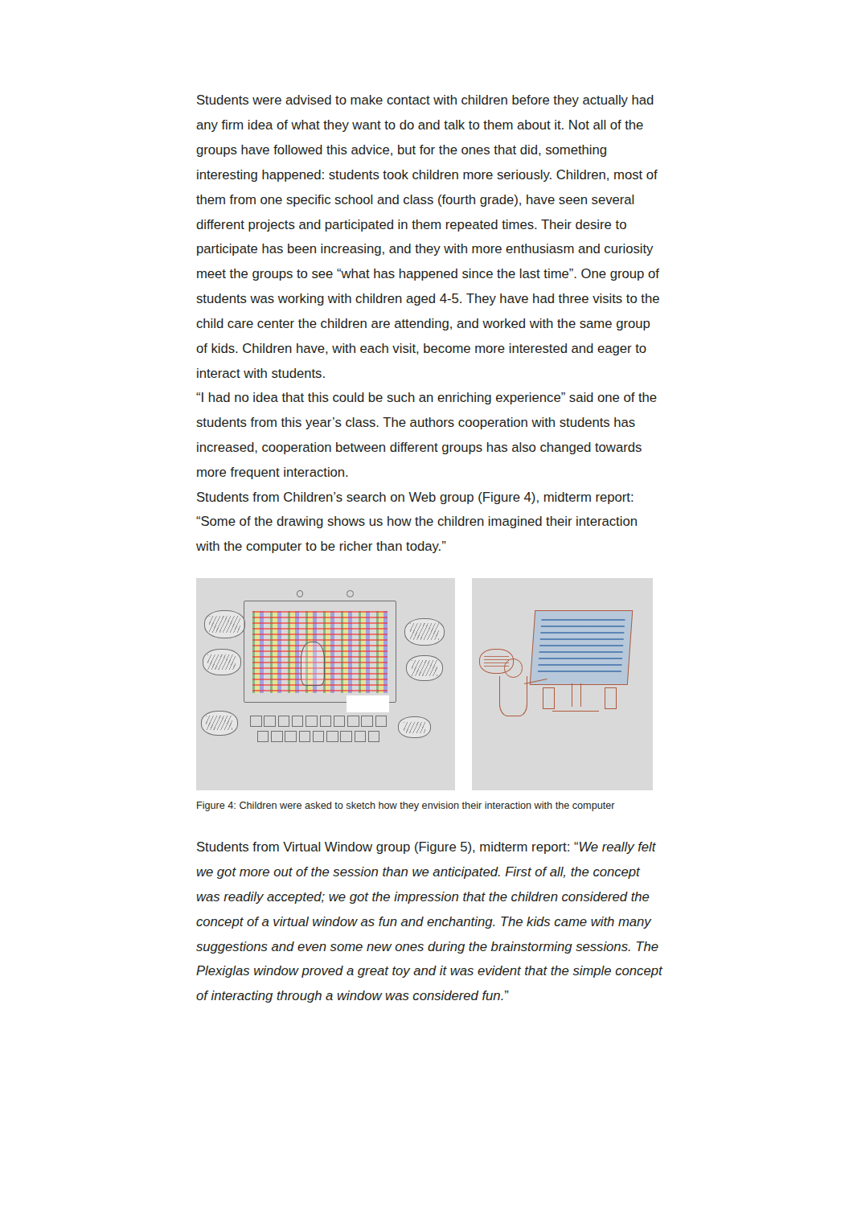Students were advised to make contact with children before they actually had any firm idea of what they want to do and talk to them about it. Not all of the groups have followed this advice, but for the ones that did, something interesting happened: students took children more seriously. Children, most of them from one specific school and class (fourth grade), have seen several different projects and participated in them repeated times. Their desire to participate has been increasing, and they with more enthusiasm and curiosity meet the groups to see “what has happened since the last time”. One group of students was working with children aged 4-5. They have had three visits to the child care center the children are attending, and worked with the same group of kids. Children have, with each visit, become more interested and eager to interact with students.
“I had no idea that this could be such an enriching experience” said one of the students from this year’s class. The authors cooperation with students has increased, cooperation between different groups has also changed towards more frequent interaction.
Students from Children’s search on Web group (Figure 4), midterm report: “Some of the drawing shows us how the children imagined their interaction with the computer to be richer than today.”
Figure 4: Children were asked to sketch how they envision their interaction with the computer
Students from Virtual Window group (Figure 5), midterm report: “We really felt we got more out of the session than we anticipated. First of all, the concept was readily accepted; we got the impression that the children considered the concept of a virtual window as fun and enchanting. The kids came with many suggestions and even some new ones during the brainstorming sessions. The Plexiglas window proved a great toy and it was evident that the simple concept of interacting through a window was considered fun.”